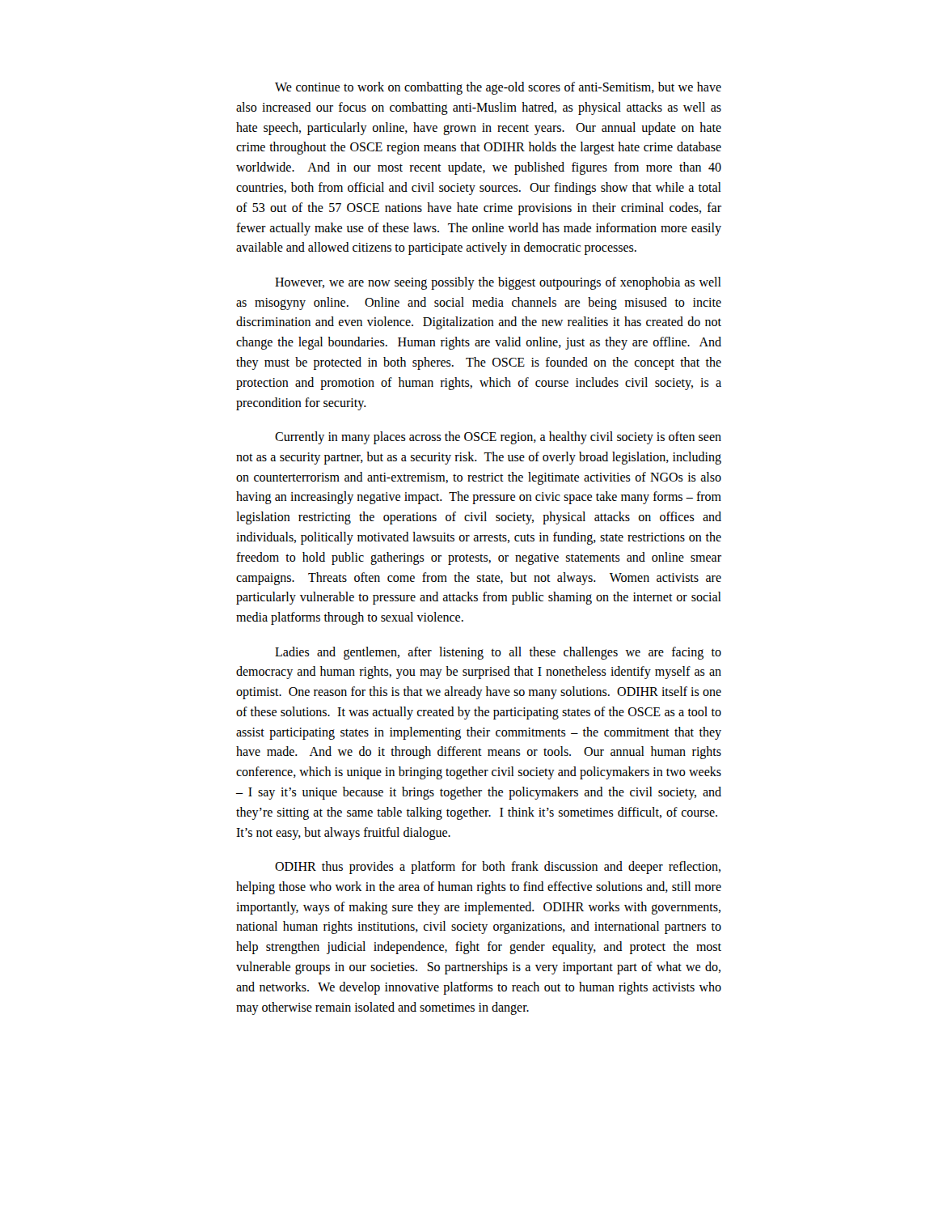We continue to work on combatting the age-old scores of anti-Semitism, but we have also increased our focus on combatting anti-Muslim hatred, as physical attacks as well as hate speech, particularly online, have grown in recent years. Our annual update on hate crime throughout the OSCE region means that ODIHR holds the largest hate crime database worldwide. And in our most recent update, we published figures from more than 40 countries, both from official and civil society sources. Our findings show that while a total of 53 out of the 57 OSCE nations have hate crime provisions in their criminal codes, far fewer actually make use of these laws. The online world has made information more easily available and allowed citizens to participate actively in democratic processes.
However, we are now seeing possibly the biggest outpourings of xenophobia as well as misogyny online. Online and social media channels are being misused to incite discrimination and even violence. Digitalization and the new realities it has created do not change the legal boundaries. Human rights are valid online, just as they are offline. And they must be protected in both spheres. The OSCE is founded on the concept that the protection and promotion of human rights, which of course includes civil society, is a precondition for security.
Currently in many places across the OSCE region, a healthy civil society is often seen not as a security partner, but as a security risk. The use of overly broad legislation, including on counterterrorism and anti-extremism, to restrict the legitimate activities of NGOs is also having an increasingly negative impact. The pressure on civic space take many forms – from legislation restricting the operations of civil society, physical attacks on offices and individuals, politically motivated lawsuits or arrests, cuts in funding, state restrictions on the freedom to hold public gatherings or protests, or negative statements and online smear campaigns. Threats often come from the state, but not always. Women activists are particularly vulnerable to pressure and attacks from public shaming on the internet or social media platforms through to sexual violence.
Ladies and gentlemen, after listening to all these challenges we are facing to democracy and human rights, you may be surprised that I nonetheless identify myself as an optimist. One reason for this is that we already have so many solutions. ODIHR itself is one of these solutions. It was actually created by the participating states of the OSCE as a tool to assist participating states in implementing their commitments – the commitment that they have made. And we do it through different means or tools. Our annual human rights conference, which is unique in bringing together civil society and policymakers in two weeks – I say it’s unique because it brings together the policymakers and the civil society, and they’re sitting at the same table talking together. I think it’s sometimes difficult, of course. It’s not easy, but always fruitful dialogue.
ODIHR thus provides a platform for both frank discussion and deeper reflection, helping those who work in the area of human rights to find effective solutions and, still more importantly, ways of making sure they are implemented. ODIHR works with governments, national human rights institutions, civil society organizations, and international partners to help strengthen judicial independence, fight for gender equality, and protect the most vulnerable groups in our societies. So partnerships is a very important part of what we do, and networks. We develop innovative platforms to reach out to human rights activists who may otherwise remain isolated and sometimes in danger.